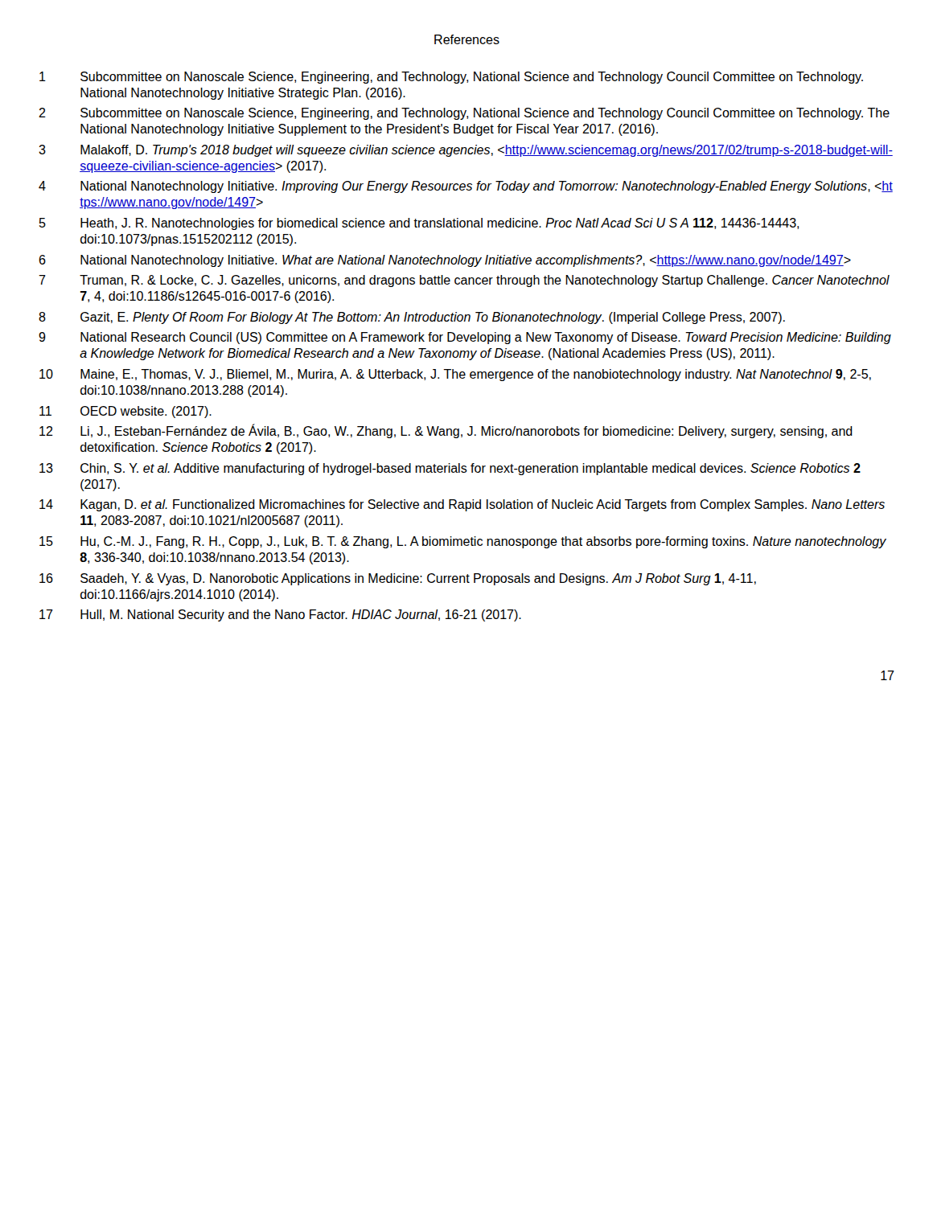References
1 Subcommittee on Nanoscale Science, Engineering, and Technology, National Science and Technology Council Committee on Technology. National Nanotechnology Initiative Strategic Plan. (2016).
2 Subcommittee on Nanoscale Science, Engineering, and Technology, National Science and Technology Council Committee on Technology. The National Nanotechnology Initiative Supplement to the President's Budget for Fiscal Year 2017. (2016).
3 Malakoff, D. Trump's 2018 budget will squeeze civilian science agencies, <http://www.sciencemag.org/news/2017/02/trump-s-2018-budget-will-squeeze-civilian-science-agencies> (2017).
4 National Nanotechnology Initiative. Improving Our Energy Resources for Today and Tomorrow: Nanotechnology-Enabled Energy Solutions, <https://www.nano.gov/node/1497>
5 Heath, J. R. Nanotechnologies for biomedical science and translational medicine. Proc Natl Acad Sci U S A 112, 14436-14443, doi:10.1073/pnas.1515202112 (2015).
6 National Nanotechnology Initiative. What are National Nanotechnology Initiative accomplishments?, <https://www.nano.gov/node/1497>
7 Truman, R. & Locke, C. J. Gazelles, unicorns, and dragons battle cancer through the Nanotechnology Startup Challenge. Cancer Nanotechnol 7, 4, doi:10.1186/s12645-016-0017-6 (2016).
8 Gazit, E. Plenty Of Room For Biology At The Bottom: An Introduction To Bionanotechnology. (Imperial College Press, 2007).
9 National Research Council (US) Committee on A Framework for Developing a New Taxonomy of Disease. Toward Precision Medicine: Building a Knowledge Network for Biomedical Research and a New Taxonomy of Disease. (National Academies Press (US), 2011).
10 Maine, E., Thomas, V. J., Bliemel, M., Murira, A. & Utterback, J. The emergence of the nanobiotechnology industry. Nat Nanotechnol 9, 2-5, doi:10.1038/nnano.2013.288 (2014).
11 OECD website. (2017).
12 Li, J., Esteban-Fernández de Ávila, B., Gao, W., Zhang, L. & Wang, J. Micro/nanorobots for biomedicine: Delivery, surgery, sensing, and detoxification. Science Robotics 2 (2017).
13 Chin, S. Y. et al. Additive manufacturing of hydrogel-based materials for next-generation implantable medical devices. Science Robotics 2 (2017).
14 Kagan, D. et al. Functionalized Micromachines for Selective and Rapid Isolation of Nucleic Acid Targets from Complex Samples. Nano Letters 11, 2083-2087, doi:10.1021/nl2005687 (2011).
15 Hu, C.-M. J., Fang, R. H., Copp, J., Luk, B. T. & Zhang, L. A biomimetic nanosponge that absorbs pore-forming toxins. Nature nanotechnology 8, 336-340, doi:10.1038/nnano.2013.54 (2013).
16 Saadeh, Y. & Vyas, D. Nanorobotic Applications in Medicine: Current Proposals and Designs. Am J Robot Surg 1, 4-11, doi:10.1166/ajrs.2014.1010 (2014).
17 Hull, M. National Security and the Nano Factor. HDIAC Journal, 16-21 (2017).
17